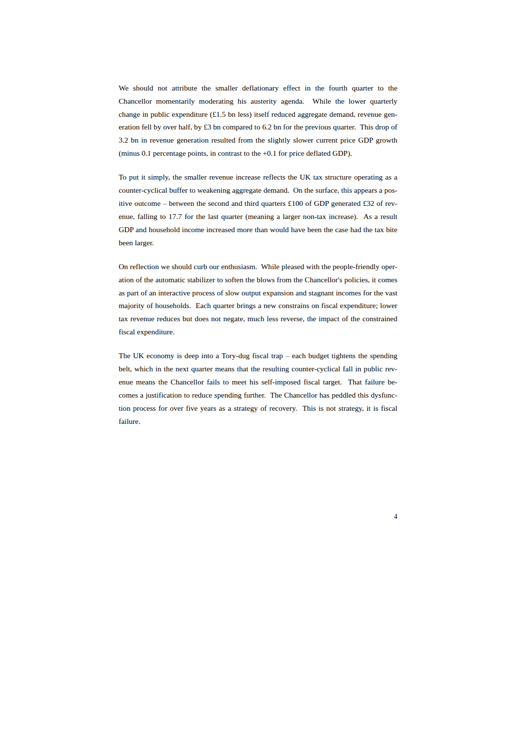We should not attribute the smaller deflationary effect in the fourth quarter to the Chancellor momentarily moderating his austerity agenda. While the lower quarterly change in public expenditure (£1.5 bn less) itself reduced aggregate demand, revenue generation fell by over half, by £3 bn compared to 6.2 bn for the previous quarter. This drop of 3.2 bn in revenue generation resulted from the slightly slower current price GDP growth (minus 0.1 percentage points, in contrast to the +0.1 for price deflated GDP).
To put it simply, the smaller revenue increase reflects the UK tax structure operating as a counter-cyclical buffer to weakening aggregate demand. On the surface, this appears a positive outcome – between the second and third quarters £100 of GDP generated £32 of revenue, falling to 17.7 for the last quarter (meaning a larger non-tax increase). As a result GDP and household income increased more than would have been the case had the tax bite been larger.
On reflection we should curb our enthusiasm. While pleased with the people-friendly operation of the automatic stabilizer to soften the blows from the Chancellor's policies, it comes as part of an interactive process of slow output expansion and stagnant incomes for the vast majority of households. Each quarter brings a new constrains on fiscal expenditure; lower tax revenue reduces but does not negate, much less reverse, the impact of the constrained fiscal expenditure.
The UK economy is deep into a Tory-dug fiscal trap – each budget tightens the spending belt, which in the next quarter means that the resulting counter-cyclical fall in public revenue means the Chancellor fails to meet his self-imposed fiscal target. That failure becomes a justification to reduce spending further. The Chancellor has peddled this dysfunction process for over five years as a strategy of recovery. This is not strategy, it is fiscal failure.
4